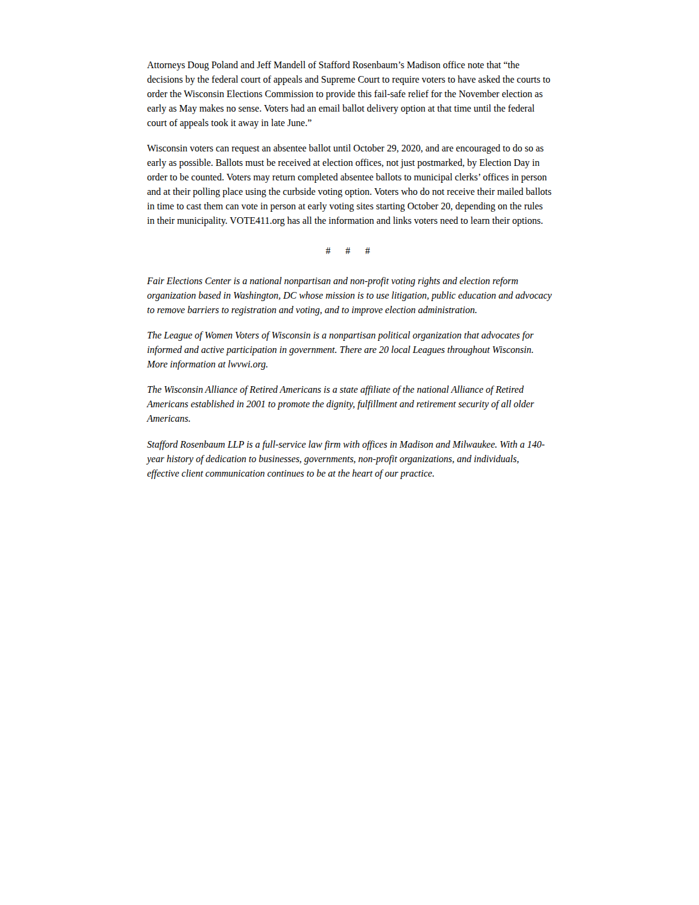Attorneys Doug Poland and Jeff Mandell of Stafford Rosenbaum’s Madison office note that “the decisions by the federal court of appeals and Supreme Court to require voters to have asked the courts to order the Wisconsin Elections Commission to provide this fail-safe relief for the November election as early as May makes no sense. Voters had an email ballot delivery option at that time until the federal court of appeals took it away in late June.”
Wisconsin voters can request an absentee ballot until October 29, 2020, and are encouraged to do so as early as possible. Ballots must be received at election offices, not just postmarked, by Election Day in order to be counted. Voters may return completed absentee ballots to municipal clerks’ offices in person and at their polling place using the curbside voting option. Voters who do not receive their mailed ballots in time to cast them can vote in person at early voting sites starting October 20, depending on the rules in their municipality. VOTE411.org has all the information and links voters need to learn their options.
# # #
Fair Elections Center is a national nonpartisan and non-profit voting rights and election reform organization based in Washington, DC whose mission is to use litigation, public education and advocacy to remove barriers to registration and voting, and to improve election administration.
The League of Women Voters of Wisconsin is a nonpartisan political organization that advocates for informed and active participation in government. There are 20 local Leagues throughout Wisconsin. More information at lwvwi.org.
The Wisconsin Alliance of Retired Americans is a state affiliate of the national Alliance of Retired Americans established in 2001 to promote the dignity, fulfillment and retirement security of all older Americans.
Stafford Rosenbaum LLP is a full-service law firm with offices in Madison and Milwaukee. With a 140-year history of dedication to businesses, governments, non-profit organizations, and individuals, effective client communication continues to be at the heart of our practice.